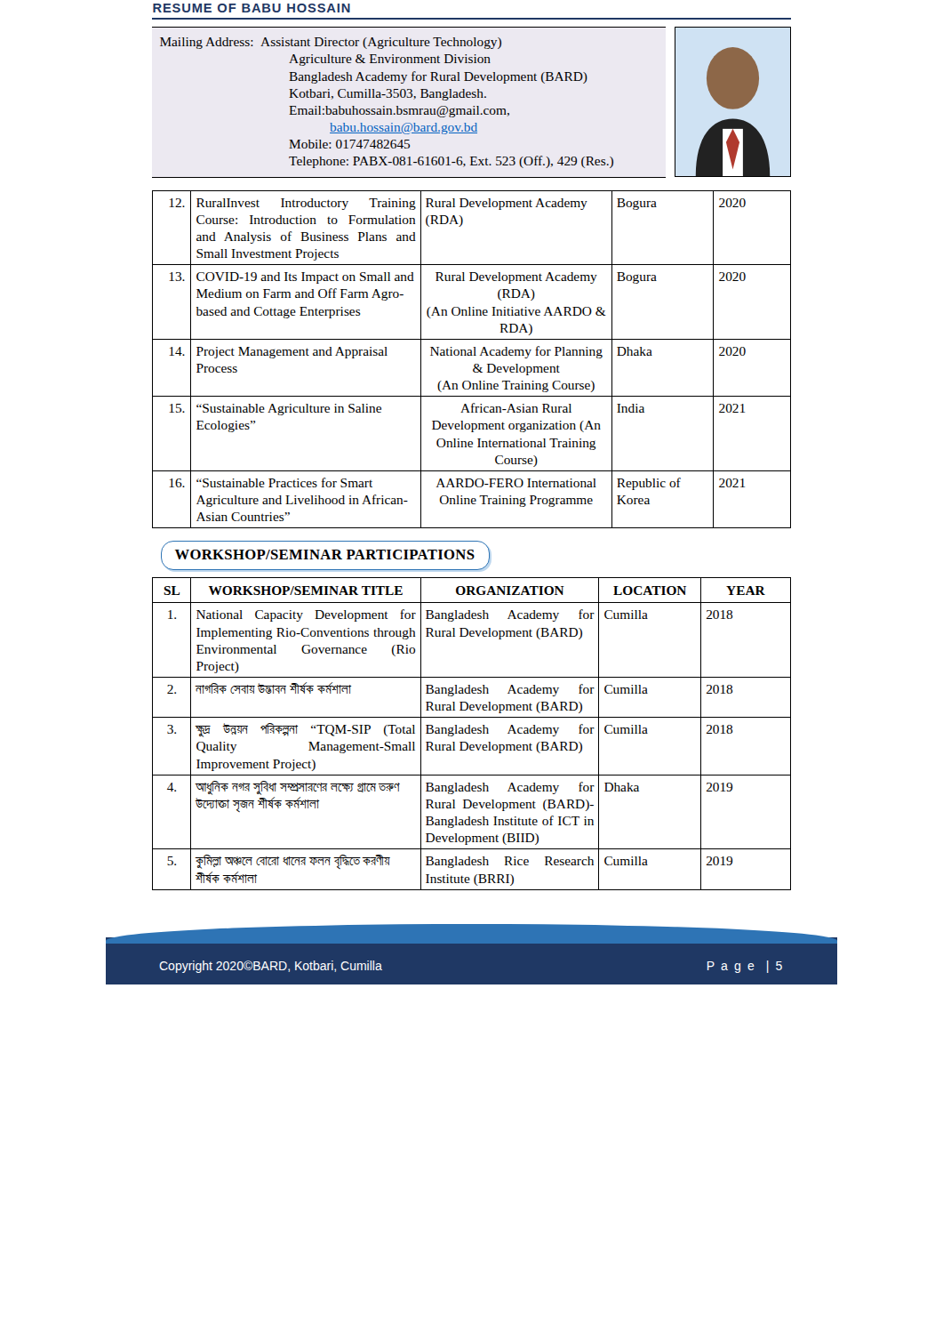RESUME OF BABU HOSSAIN
Mailing Address: Assistant Director (Agriculture Technology)
Agriculture & Environment Division
Bangladesh Academy for Rural Development (BARD)
Kotbari, Cumilla-3503, Bangladesh.
Email:babuhossain.bsmrau@gmail.com,
babu.hossain@bard.gov.bd
Mobile: 01747482645
Telephone: PABX-081-61601-6, Ext. 523 (Off.), 429 (Res.)
| 12. | RuralInvest Introductory Training Course: Introduction to Formulation and Analysis of Business Plans and Small Investment Projects | Rural Development Academy (RDA) | Bogura | 2020 |
| 13. | COVID-19 and Its Impact on Small and Medium on Farm and Off Farm Agro-based and Cottage Enterprises | Rural Development Academy (RDA) (An Online Initiative AARDO & RDA) | Bogura | 2020 |
| 14. | Project Management and Appraisal Process | National Academy for Planning & Development (An Online Training Course) | Dhaka | 2020 |
| 15. | “Sustainable Agriculture in Saline Ecologies” | African-Asian Rural Development organization (An Online International Training Course) | India | 2021 |
| 16. | “Sustainable Practices for Smart Agriculture and Livelihood in African-Asian Countries” | AARDO-FERO International Online Training Programme | Republic of Korea | 2021 |
WORKSHOP/SEMINAR PARTICIPATIONS
| SL | WORKSHOP/SEMINAR TITLE | ORGANIZATION | LOCATION | YEAR |
| --- | --- | --- | --- | --- |
| 1. | National Capacity Development for Implementing Rio-Conventions through Environmental Governance (Rio Project) | Bangladesh Academy for Rural Development (BARD) | Cumilla | 2018 |
| 2. | নাগরিক সেবায় উদ্ভাবন শীর্ষক কর্মশালা | Bangladesh Academy for Rural Development (BARD) | Cumilla | 2018 |
| 3. | ক্ষুদ্র উন্নয়ন পরিকল্পনা “TQM-SIP (Total Quality Management-Small Improvement Project) | Bangladesh Academy for Rural Development (BARD) | Cumilla | 2018 |
| 4. | আধুনিক নগর সুবিধা সম্প্রসারণের লক্ষ্যে গ্রামে তরুণ উদ্যোক্তা সৃজন শীর্ষক কর্মশালা | Bangladesh Academy for Rural Development (BARD)-Bangladesh Institute of ICT in Development (BIID) | Dhaka | 2019 |
| 5. | কুমিল্লা অঞ্চলে বোরো ধানের ফলন বৃদ্ধিতে করণীয় শীর্ষক কর্মশালা | Bangladesh Rice Research Institute (BRRI) | Cumilla | 2019 |
Copyright 2020©BARD, Kotbari, Cumilla
P a g e | 5